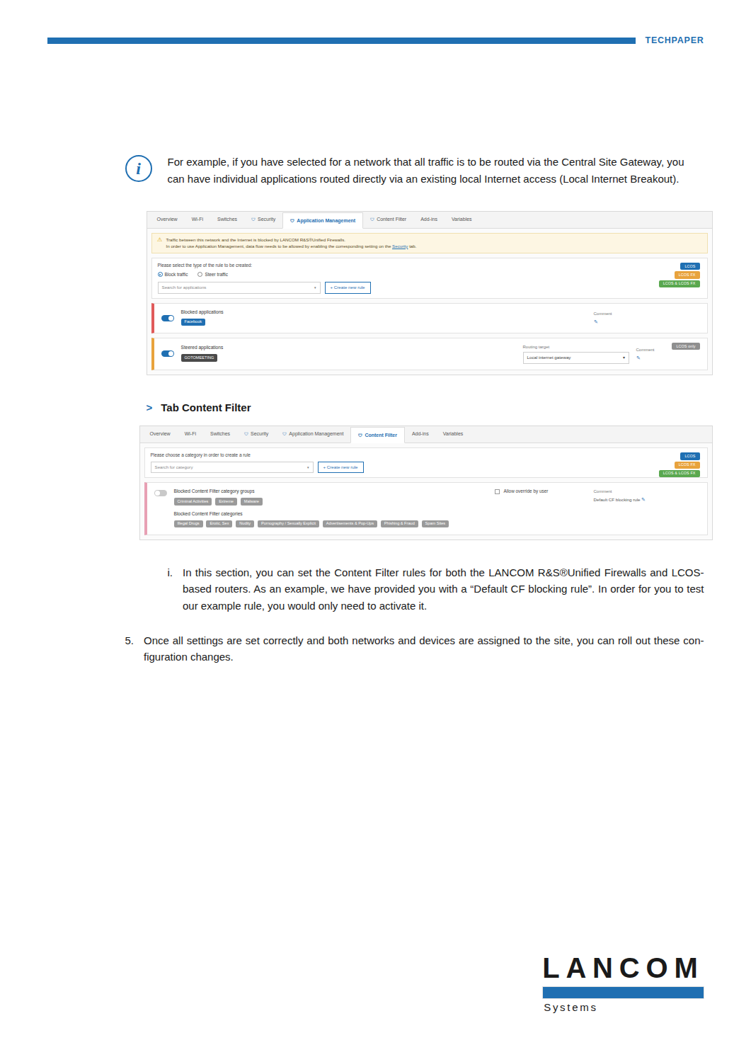Techpaper
i
For example, if you have selected for a network that all traffic is to be routed via the Central Site Gateway, you can have individual applications routed directly via an existing local Internet access (Local Internet Breakout).
Overview Wi-Fi Switches Security Application Management Content Filter Add-ins Variables
⚠
Traffic between this network and the Internet is blocked by LANCOM R&S®Unified Firewalls.
In order to use Application Management, data flow needs to be allowed by enabling the corresponding setting on the Security tab.
LCOS LCOS FX LCOS & LCOS FX
Please select the type of the rule to be created:
Block traffic Steer traffic
Search for applications▾
+ Create new rule
Blocked applications
Facebook
Comment
✎
LCOS only
Steered applications
GOTOMEETING
Routing target
Local internet gateway▾
Comment
✎
>
Tab Content Filter
Overview Wi-Fi Switches Security Application Management Content Filter Add-ins Variables
LCOS LCOS FX LCOS & LCOS FX
Please choose a category in order to create a rule
Search for category▾
+ Create new rule
Blocked Content Filter category groups
Criminal Activities Extreme Malware
Blocked Content Filter categories
Illegal Drugs Erotic, Sex Nudity Pornography / Sexually Explicit Advertisements & Pop-Ups Phishing & Fraud Spam Sites
Allow override by user
Comment
Default CF blocking rule ✎
i.
In this section, you can set the Content Filter rules for both the LANCOM R&S®Unified Firewalls and LCOS-based routers. As an example, we have provided you with a “Default CF blocking rule”. In order for you to test our example rule, you would only need to activate it.
5.
Once all settings are set correctly and both networks and devices are assigned to the site, you can roll out these configuration changes.
LANCOM
Systems